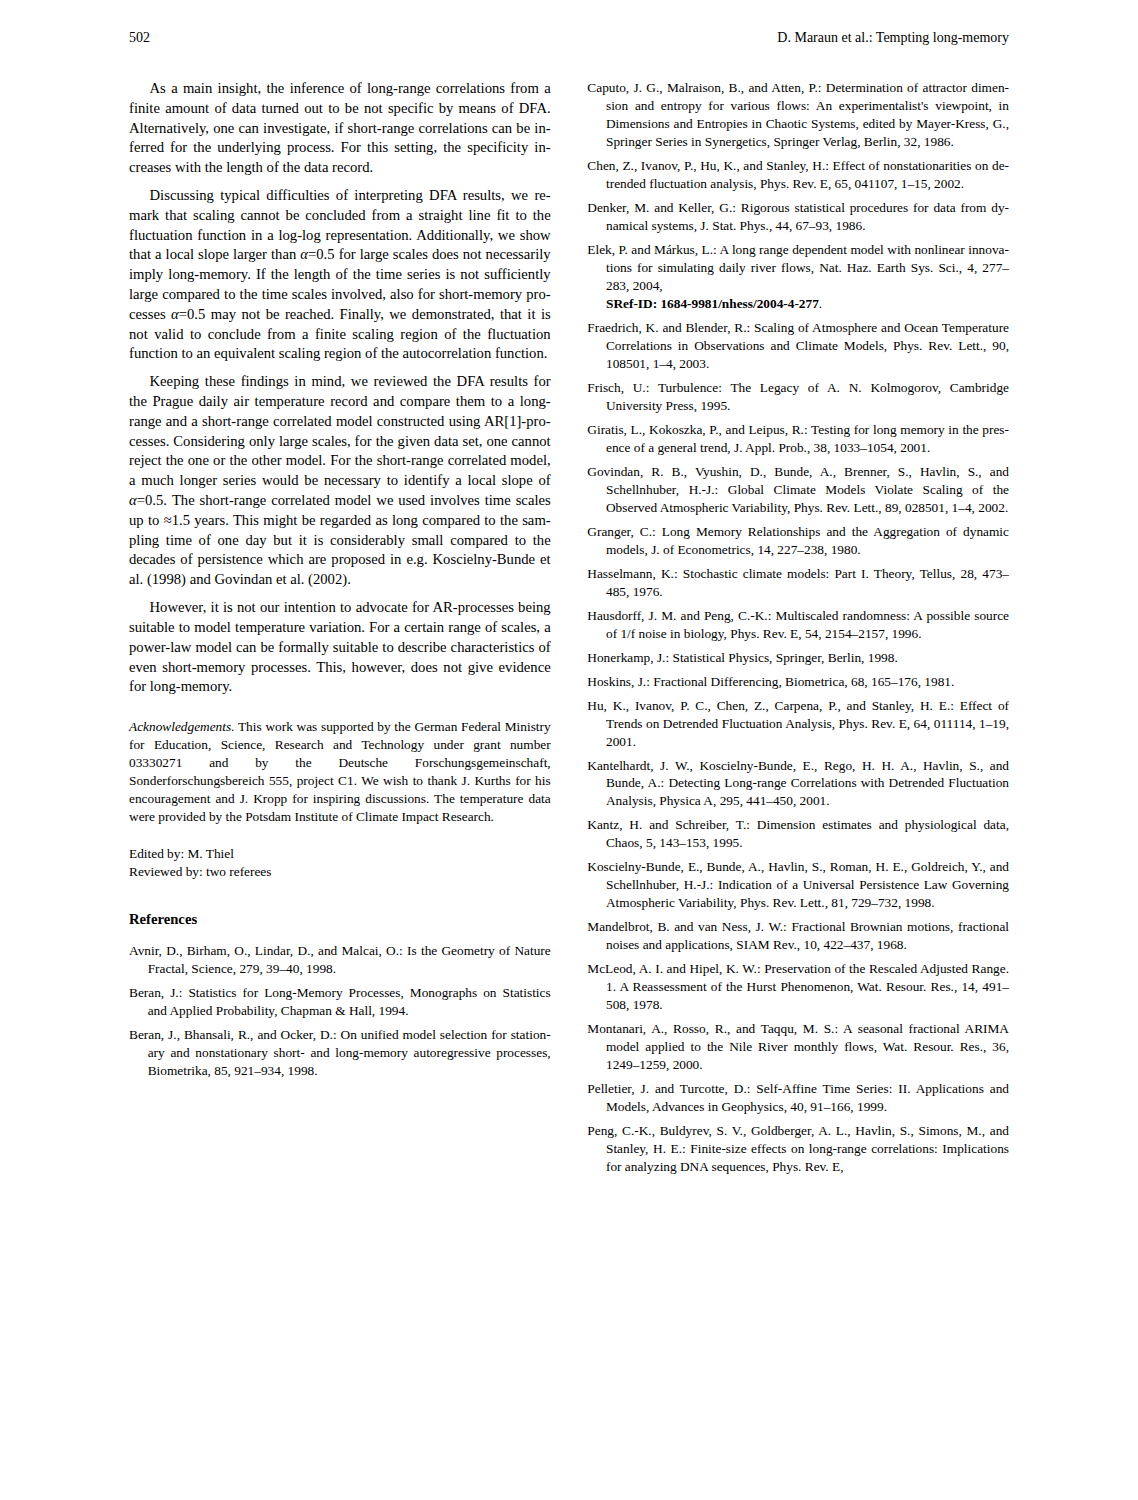502 D. Maraun et al.: Tempting long-memory
As a main insight, the inference of long-range correlations from a finite amount of data turned out to be not specific by means of DFA. Alternatively, one can investigate, if short-range correlations can be inferred for the underlying process. For this setting, the specificity increases with the length of the data record.
Discussing typical difficulties of interpreting DFA results, we remark that scaling cannot be concluded from a straight line fit to the fluctuation function in a log-log representation. Additionally, we show that a local slope larger than α=0.5 for large scales does not necessarily imply long-memory. If the length of the time series is not sufficiently large compared to the time scales involved, also for short-memory processes α=0.5 may not be reached. Finally, we demonstrated, that it is not valid to conclude from a finite scaling region of the fluctuation function to an equivalent scaling region of the autocorrelation function.
Keeping these findings in mind, we reviewed the DFA results for the Prague daily air temperature record and compare them to a long-range and a short-range correlated model constructed using AR[1]-processes. Considering only large scales, for the given data set, one cannot reject the one or the other model. For the short-range correlated model, a much longer series would be necessary to identify a local slope of α=0.5. The short-range correlated model we used involves time scales up to ≈1.5 years. This might be regarded as long compared to the sampling time of one day but it is considerably small compared to the decades of persistence which are proposed in e.g. Koscielny-Bunde et al. (1998) and Govindan et al. (2002).
However, it is not our intention to advocate for AR-processes being suitable to model temperature variation. For a certain range of scales, a power-law model can be formally suitable to describe characteristics of even short-memory processes. This, however, does not give evidence for long-memory.
Acknowledgements. This work was supported by the German Federal Ministry for Education, Science, Research and Technology under grant number 03330271 and by the Deutsche Forschungsgemeinschaft, Sonderforschungsbereich 555, project C1. We wish to thank J. Kurths for his encouragement and J. Kropp for inspiring discussions. The temperature data were provided by the Potsdam Institute of Climate Impact Research.
Edited by: M. Thiel
Reviewed by: two referees
References
Avnir, D., Birham, O., Lindar, D., and Malcai, O.: Is the Geometry of Nature Fractal, Science, 279, 39–40, 1998.
Beran, J.: Statistics for Long-Memory Processes, Monographs on Statistics and Applied Probability, Chapman & Hall, 1994.
Beran, J., Bhansali, R., and Ocker, D.: On unified model selection for stationary and nonstationary short- and long-memory autoregressive processes, Biometrika, 85, 921–934, 1998.
Caputo, J. G., Malraison, B., and Atten, P.: Determination of attractor dimension and entropy for various flows: An experimentalist's viewpoint, in Dimensions and Entropies in Chaotic Systems, edited by Mayer-Kress, G., Springer Series in Synergetics, Springer Verlag, Berlin, 32, 1986.
Chen, Z., Ivanov, P., Hu, K., and Stanley, H.: Effect of nonstationarities on detrended fluctuation analysis, Phys. Rev. E, 65, 041107, 1–15, 2002.
Denker, M. and Keller, G.: Rigorous statistical procedures for data from dynamical systems, J. Stat. Phys., 44, 67–93, 1986.
Elek, P. and Márkus, L.: A long range dependent model with nonlinear innovations for simulating daily river flows, Nat. Haz. Earth Sys. Sci., 4, 277–283, 2004,
SRef-ID: 1684-9981/nhess/2004-4-277.
Fraedrich, K. and Blender, R.: Scaling of Atmosphere and Ocean Temperature Correlations in Observations and Climate Models, Phys. Rev. Lett., 90, 108501, 1–4, 2003.
Frisch, U.: Turbulence: The Legacy of A. N. Kolmogorov, Cambridge University Press, 1995.
Giratis, L., Kokoszka, P., and Leipus, R.: Testing for long memory in the presence of a general trend, J. Appl. Prob., 38, 1033–1054, 2001.
Govindan, R. B., Vyushin, D., Bunde, A., Brenner, S., Havlin, S., and Schellnhuber, H.-J.: Global Climate Models Violate Scaling of the Observed Atmospheric Variability, Phys. Rev. Lett., 89, 028501, 1–4, 2002.
Granger, C.: Long Memory Relationships and the Aggregation of dynamic models, J. of Econometrics, 14, 227–238, 1980.
Hasselmann, K.: Stochastic climate models: Part I. Theory, Tellus, 28, 473–485, 1976.
Hausdorff, J. M. and Peng, C.-K.: Multiscaled randomness: A possible source of 1/f noise in biology, Phys. Rev. E, 54, 2154–2157, 1996.
Honerkamp, J.: Statistical Physics, Springer, Berlin, 1998.
Hoskins, J.: Fractional Differencing, Biometrica, 68, 165–176, 1981.
Hu, K., Ivanov, P. C., Chen, Z., Carpena, P., and Stanley, H. E.: Effect of Trends on Detrended Fluctuation Analysis, Phys. Rev. E, 64, 011114, 1–19, 2001.
Kantelhardt, J. W., Koscielny-Bunde, E., Rego, H. H. A., Havlin, S., and Bunde, A.: Detecting Long-range Correlations with Detrended Fluctuation Analysis, Physica A, 295, 441–450, 2001.
Kantz, H. and Schreiber, T.: Dimension estimates and physiological data, Chaos, 5, 143–153, 1995.
Koscielny-Bunde, E., Bunde, A., Havlin, S., Roman, H. E., Goldreich, Y., and Schellnhuber, H.-J.: Indication of a Universal Persistence Law Governing Atmospheric Variability, Phys. Rev. Lett., 81, 729–732, 1998.
Mandelbrot, B. and van Ness, J. W.: Fractional Brownian motions, fractional noises and applications, SIAM Rev., 10, 422–437, 1968.
McLeod, A. I. and Hipel, K. W.: Preservation of the Rescaled Adjusted Range. 1. A Reassessment of the Hurst Phenomenon, Wat. Resour. Res., 14, 491–508, 1978.
Montanari, A., Rosso, R., and Taqqu, M. S.: A seasonal fractional ARIMA model applied to the Nile River monthly flows, Wat. Resour. Res., 36, 1249–1259, 2000.
Pelletier, J. and Turcotte, D.: Self-Affine Time Series: II. Applications and Models, Advances in Geophysics, 40, 91–166, 1999.
Peng, C.-K., Buldyrev, S. V., Goldberger, A. L., Havlin, S., Simons, M., and Stanley, H. E.: Finite-size effects on long-range correlations: Implications for analyzing DNA sequences, Phys. Rev. E,